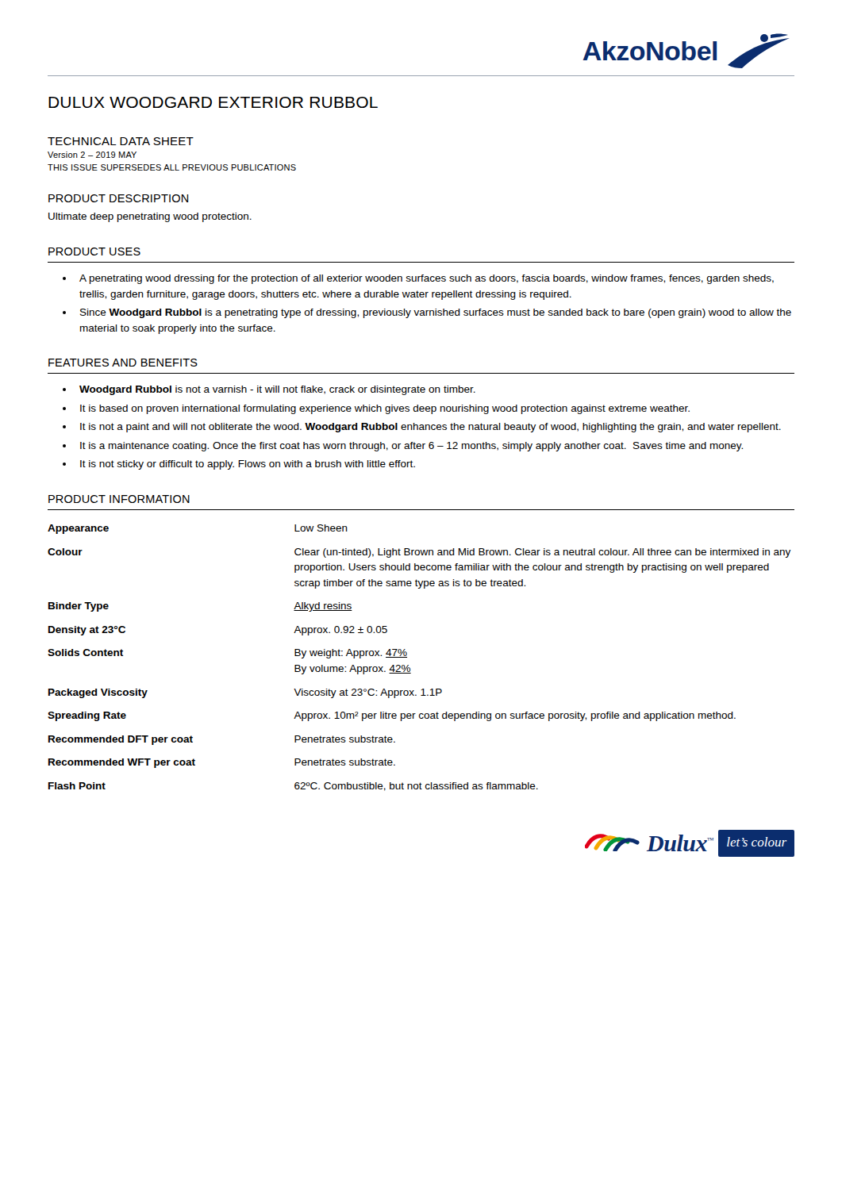AkzoNobel
DULUX WOODGARD EXTERIOR RUBBOL
TECHNICAL DATA SHEET
Version 2 – 2019 MAY
THIS ISSUE SUPERSEDES ALL PREVIOUS PUBLICATIONS
PRODUCT DESCRIPTION
Ultimate deep penetrating wood protection.
PRODUCT USES
A penetrating wood dressing for the protection of all exterior wooden surfaces such as doors, fascia boards, window frames, fences, garden sheds, trellis, garden furniture, garage doors, shutters etc. where a durable water repellent dressing is required.
Since Woodgard Rubbol is a penetrating type of dressing, previously varnished surfaces must be sanded back to bare (open grain) wood to allow the material to soak properly into the surface.
FEATURES AND BENEFITS
Woodgard Rubbol is not a varnish - it will not flake, crack or disintegrate on timber.
It is based on proven international formulating experience which gives deep nourishing wood protection against extreme weather.
It is not a paint and will not obliterate the wood. Woodgard Rubbol enhances the natural beauty of wood, highlighting the grain, and water repellent.
It is a maintenance coating. Once the first coat has worn through, or after 6 – 12 months, simply apply another coat. Saves time and money.
It is not sticky or difficult to apply. Flows on with a brush with little effort.
PRODUCT INFORMATION
| Appearance | Low Sheen |
| Colour | Clear (un-tinted), Light Brown and Mid Brown. Clear is a neutral colour. All three can be intermixed in any proportion. Users should become familiar with the colour and strength by practising on well prepared scrap timber of the same type as is to be treated. |
| Binder Type | Alkyd resins |
| Density at 23°C | Approx. 0.92 ± 0.05 |
| Solids Content | By weight: Approx. 47% By volume: Approx. 42% |
| Packaged Viscosity | Viscosity at 23°C: Approx. 1.1P |
| Spreading Rate | Approx. 10m² per litre per coat depending on surface porosity, profile and application method. |
| Recommended DFT per coat | Penetrates substrate. |
| Recommended WFT per coat | Penetrates substrate. |
| Flash Point | 62ºC. Combustible, but not classified as flammable. |
Dulux™let’s colour